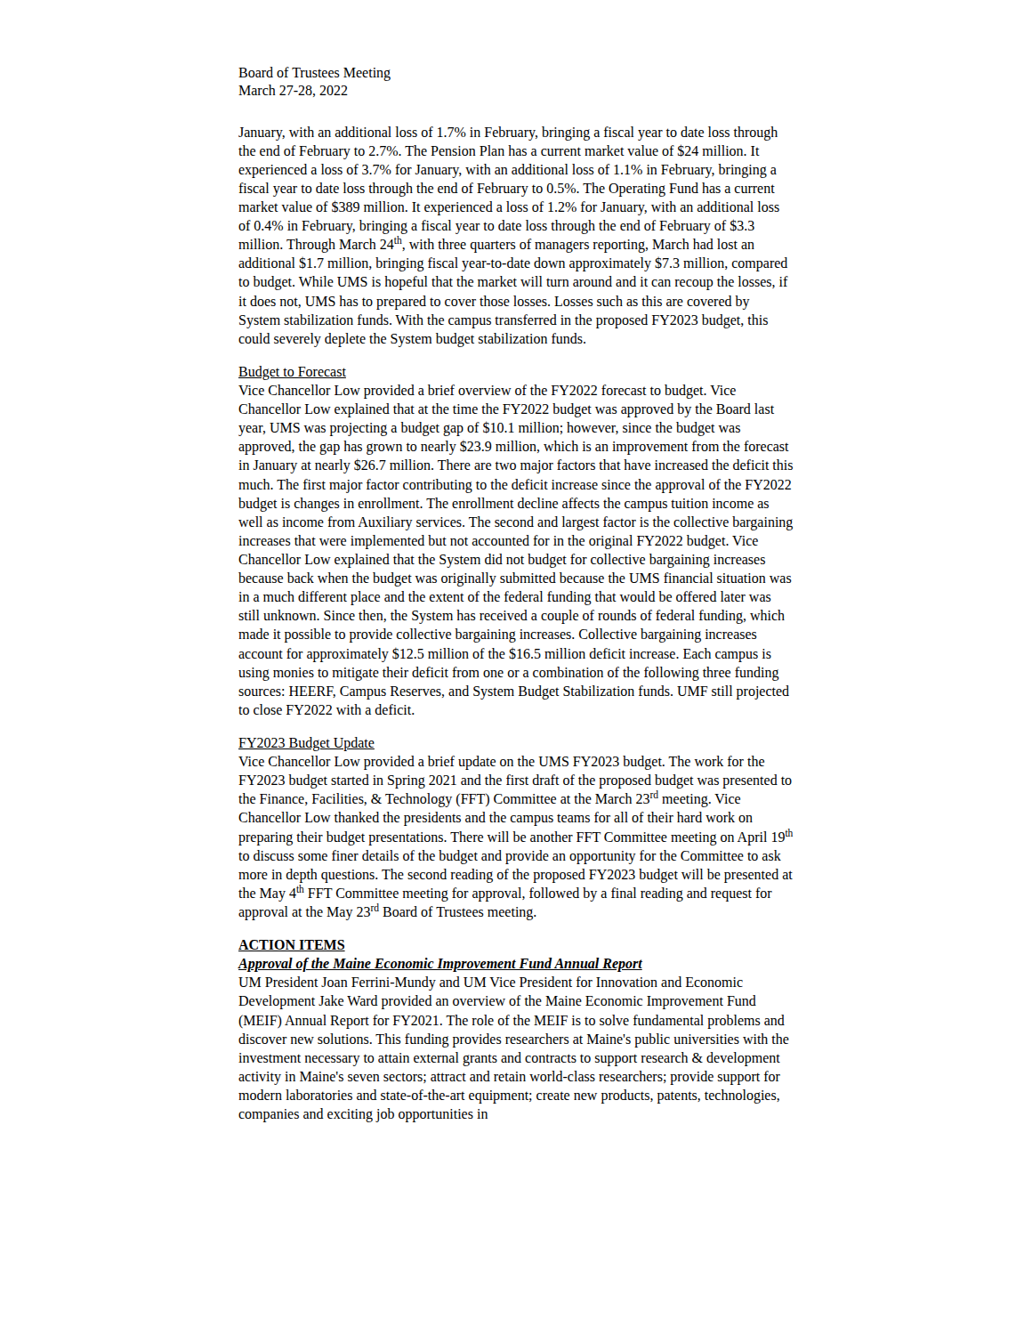Board of Trustees Meeting
March 27-28, 2022
January, with an additional loss of 1.7% in February, bringing a fiscal year to date loss through the end of February to 2.7%. The Pension Plan has a current market value of $24 million. It experienced a loss of 3.7% for January, with an additional loss of 1.1% in February, bringing a fiscal year to date loss through the end of February to 0.5%. The Operating Fund has a current market value of $389 million. It experienced a loss of 1.2% for January, with an additional loss of 0.4% in February, bringing a fiscal year to date loss through the end of February of $3.3 million. Through March 24th, with three quarters of managers reporting, March had lost an additional $1.7 million, bringing fiscal year-to-date down approximately $7.3 million, compared to budget. While UMS is hopeful that the market will turn around and it can recoup the losses, if it does not, UMS has to prepared to cover those losses. Losses such as this are covered by System stabilization funds. With the campus transferred in the proposed FY2023 budget, this could severely deplete the System budget stabilization funds.
Budget to Forecast
Vice Chancellor Low provided a brief overview of the FY2022 forecast to budget. Vice Chancellor Low explained that at the time the FY2022 budget was approved by the Board last year, UMS was projecting a budget gap of $10.1 million; however, since the budget was approved, the gap has grown to nearly $23.9 million, which is an improvement from the forecast in January at nearly $26.7 million. There are two major factors that have increased the deficit this much. The first major factor contributing to the deficit increase since the approval of the FY2022 budget is changes in enrollment. The enrollment decline affects the campus tuition income as well as income from Auxiliary services. The second and largest factor is the collective bargaining increases that were implemented but not accounted for in the original FY2022 budget. Vice Chancellor Low explained that the System did not budget for collective bargaining increases because back when the budget was originally submitted because the UMS financial situation was in a much different place and the extent of the federal funding that would be offered later was still unknown. Since then, the System has received a couple of rounds of federal funding, which made it possible to provide collective bargaining increases. Collective bargaining increases account for approximately $12.5 million of the $16.5 million deficit increase. Each campus is using monies to mitigate their deficit from one or a combination of the following three funding sources: HEERF, Campus Reserves, and System Budget Stabilization funds. UMF still projected to close FY2022 with a deficit.
FY2023 Budget Update
Vice Chancellor Low provided a brief update on the UMS FY2023 budget. The work for the FY2023 budget started in Spring 2021 and the first draft of the proposed budget was presented to the Finance, Facilities, & Technology (FFT) Committee at the March 23rd meeting. Vice Chancellor Low thanked the presidents and the campus teams for all of their hard work on preparing their budget presentations. There will be another FFT Committee meeting on April 19th to discuss some finer details of the budget and provide an opportunity for the Committee to ask more in depth questions. The second reading of the proposed FY2023 budget will be presented at the May 4th FFT Committee meeting for approval, followed by a final reading and request for approval at the May 23rd Board of Trustees meeting.
ACTION ITEMS
Approval of the Maine Economic Improvement Fund Annual Report
UM President Joan Ferrini-Mundy and UM Vice President for Innovation and Economic Development Jake Ward provided an overview of the Maine Economic Improvement Fund (MEIF) Annual Report for FY2021. The role of the MEIF is to solve fundamental problems and discover new solutions. This funding provides researchers at Maine's public universities with the investment necessary to attain external grants and contracts to support research & development activity in Maine's seven sectors; attract and retain world-class researchers; provide support for modern laboratories and state-of-the-art equipment; create new products, patents, technologies, companies and exciting job opportunities in